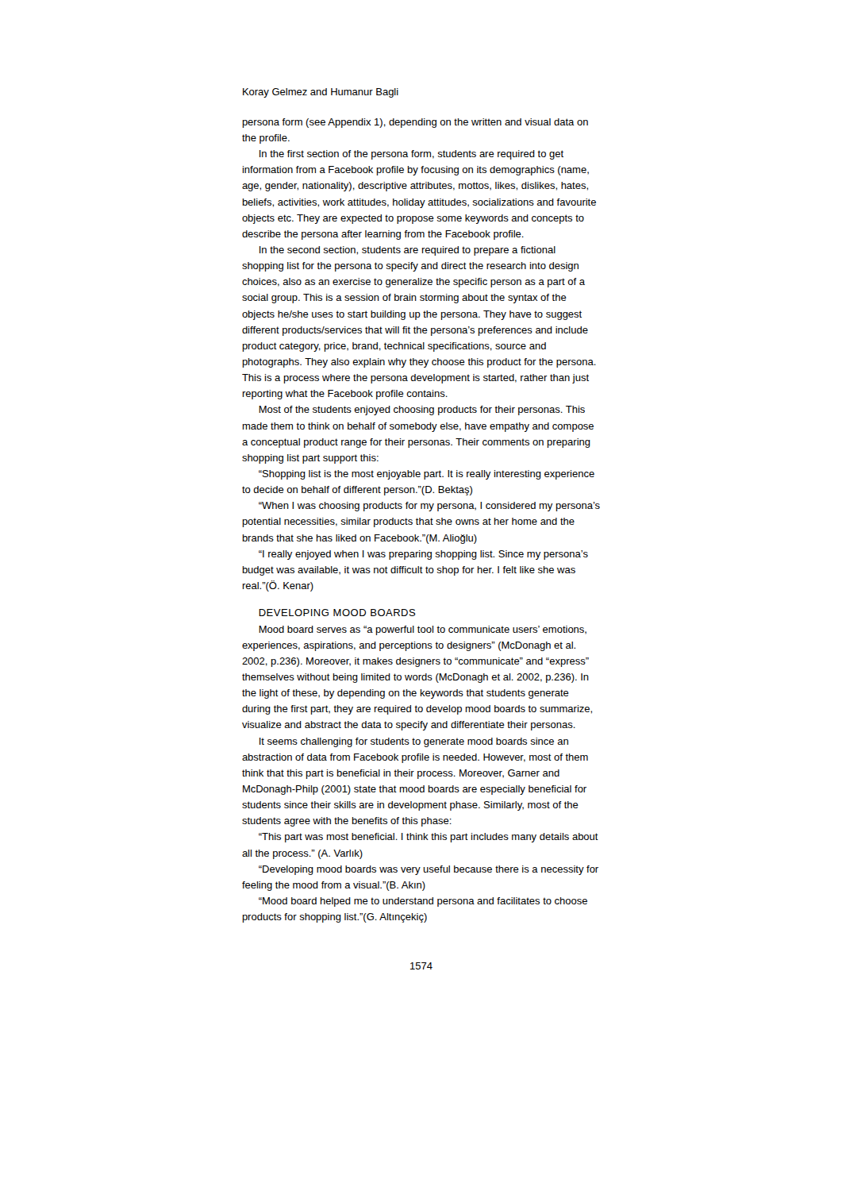Koray Gelmez and Humanur Bagli
persona form (see Appendix 1), depending on the written and visual data on the profile.
In the first section of the persona form, students are required to get information from a Facebook profile by focusing on its demographics (name, age, gender, nationality), descriptive attributes, mottos, likes, dislikes, hates, beliefs, activities, work attitudes, holiday attitudes, socializations and favourite objects etc. They are expected to propose some keywords and concepts to describe the persona after learning from the Facebook profile.
In the second section, students are required to prepare a fictional shopping list for the persona to specify and direct the research into design choices, also as an exercise to generalize the specific person as a part of a social group. This is a session of brain storming about the syntax of the objects he/she uses to start building up the persona. They have to suggest different products/services that will fit the persona’s preferences and include product category, price, brand, technical specifications, source and photographs. They also explain why they choose this product for the persona. This is a process where the persona development is started, rather than just reporting what the Facebook profile contains.
Most of the students enjoyed choosing products for their personas. This made them to think on behalf of somebody else, have empathy and compose a conceptual product range for their personas. Their comments on preparing shopping list part support this:
“Shopping list is the most enjoyable part. It is really interesting experience to decide on behalf of different person.”(D. Bektaş)
“When I was choosing products for my persona, I considered my persona’s potential necessities, similar products that she owns at her home and the brands that she has liked on Facebook.”(M. Alioğlu)
“I really enjoyed when I was preparing shopping list. Since my persona’s budget was available, it was not difficult to shop for her. I felt like she was real.”(Ö. Kenar)
DEVELOPING MOOD BOARDS
Mood board serves as “a powerful tool to communicate users’ emotions, experiences, aspirations, and perceptions to designers” (McDonagh et al. 2002, p.236). Moreover, it makes designers to “communicate” and “express” themselves without being limited to words (McDonagh et al. 2002, p.236). In the light of these, by depending on the keywords that students generate during the first part, they are required to develop mood boards to summarize, visualize and abstract the data to specify and differentiate their personas.
It seems challenging for students to generate mood boards since an abstraction of data from Facebook profile is needed. However, most of them think that this part is beneficial in their process. Moreover, Garner and McDonagh-Philp (2001) state that mood boards are especially beneficial for students since their skills are in development phase. Similarly, most of the students agree with the benefits of this phase:
“This part was most beneficial. I think this part includes many details about all the process.” (A. Varlık)
“Developing mood boards was very useful because there is a necessity for feeling the mood from a visual.”(B. Akın)
“Mood board helped me to understand persona and facilitates to choose products for shopping list.”(G. Altınçekiç)
1574